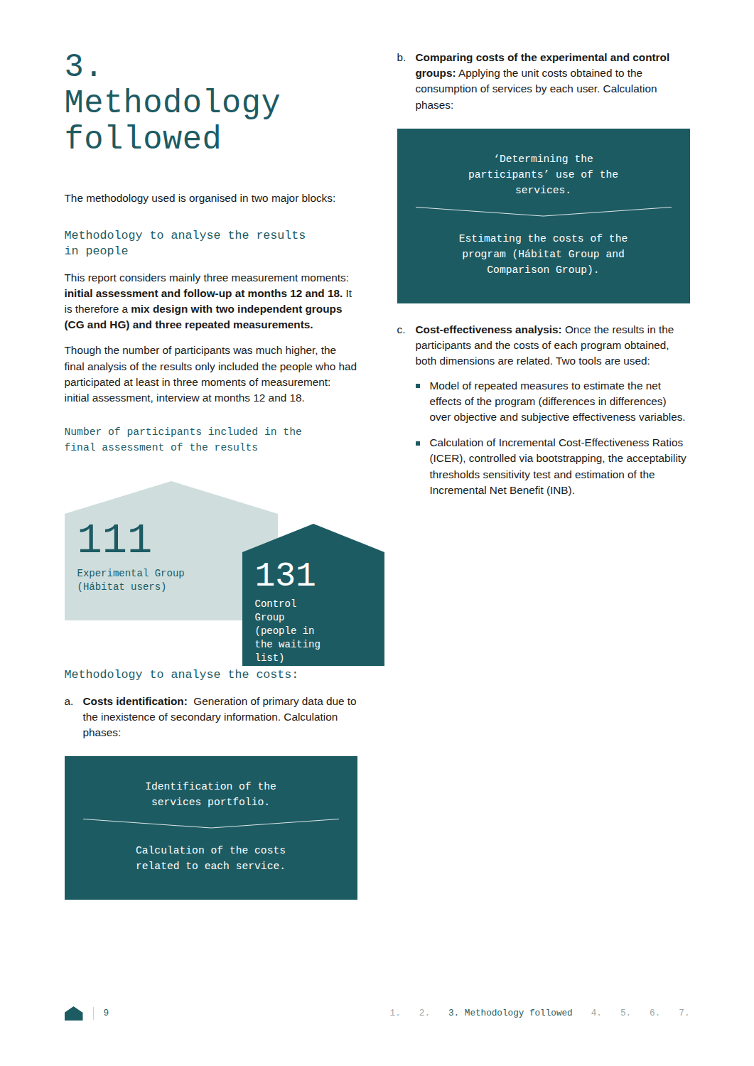3.
Methodology
followed
The methodology used is organised in two major blocks:
Methodology to analyse the results
in people
This report considers mainly three measurement moments: initial assessment and follow-up at months 12 and 18. It is therefore a mix design with two independent groups (CG and HG) and three repeated measurements.
Though the number of participants was much higher, the final analysis of the results only included the people who had participated at least in three moments of measurement: initial assessment, interview at months 12 and 18.
Number of participants included in the
final assessment of the results
111
Experimental Group
(Hábitat users)
131
Control
Group
(people in
the waiting
list)
Methodology to analyse the costs:
a. Costs identification: Generation of primary data due to the inexistence of secondary information. Calculation phases:
Identification of the
services portfolio.
Calculation of the costs
related to each service.
b. Comparing costs of the experimental and control groups: Applying the unit costs obtained to the consumption of services by each user. Calculation phases:
‘Determining the
participants’ use of the
services.
Estimating the costs of the
program (Hábitat Group and
Comparison Group).
c. Cost-effectiveness analysis: Once the results in the participants and the costs of each program obtained, both dimensions are related. Two tools are used:
Model of repeated measures to estimate the net effects of the program (differences in differences) over objective and subjective effectiveness variables.
Calculation of Incremental Cost-Effectiveness Ratios (ICER), controlled via bootstrapping, the acceptability thresholds sensitivity test and estimation of the Incremental Net Benefit (INB).
9
1. 2. 3. Methodology followed 4. 5. 6. 7.